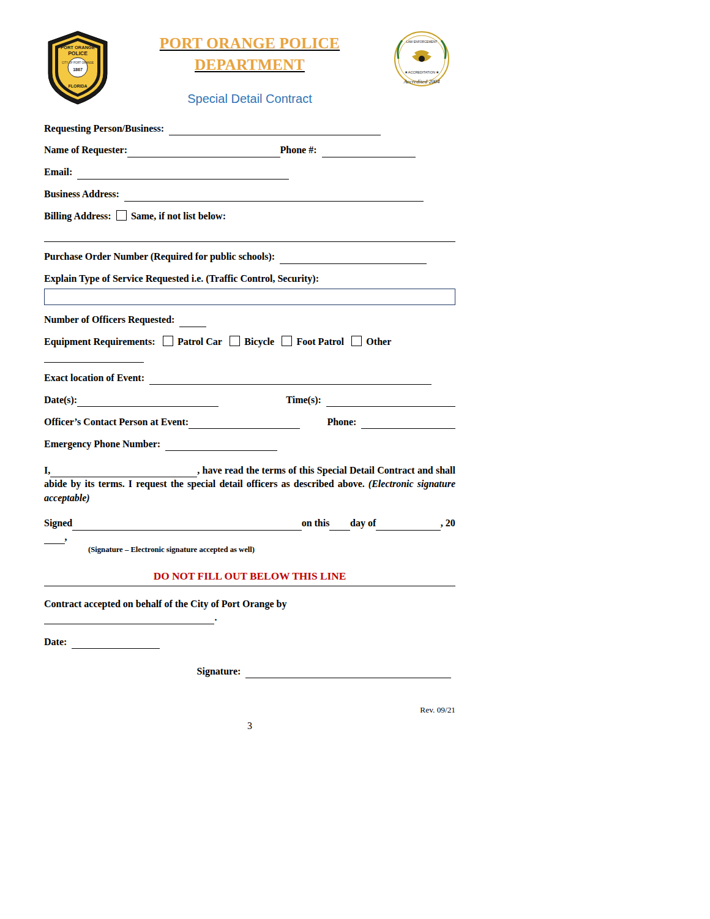PORT ORANGE POLICE CITY OF PORT ORANGE 1867 FLORIDA
PORT ORANGE POLICE DEPARTMENT
Special Detail Contract
LAW ENFORCEMENT ★ ACCREDITATION ★ Accredited 2004
Requesting Person/Business:
Name of Requester: Phone #:
Email:
Business Address:
Billing Address: Same, if not list below:
Purchase Order Number (Required for public schools):
Explain Type of Service Requested i.e. (Traffic Control, Security):
Number of Officers Requested:
Equipment Requirements: Patrol Car Bicycle Foot Patrol Other
Exact location of Event:
Date(s):
Time(s):
Officer’s Contact Person at Event:
Phone:
Emergency Phone Number:
I, , have read the terms of this Special Detail Contract and shall abide by its terms. I request the special detail officers as described above. (Electronic signature acceptable)
Signed on this day of , 20 , (Signature – Electronic signature accepted as well)
DO NOT FILL OUT BELOW THIS LINE
Contract accepted on behalf of the City of Port Orange by .
Date:
Signature:
Rev. 09/21
3